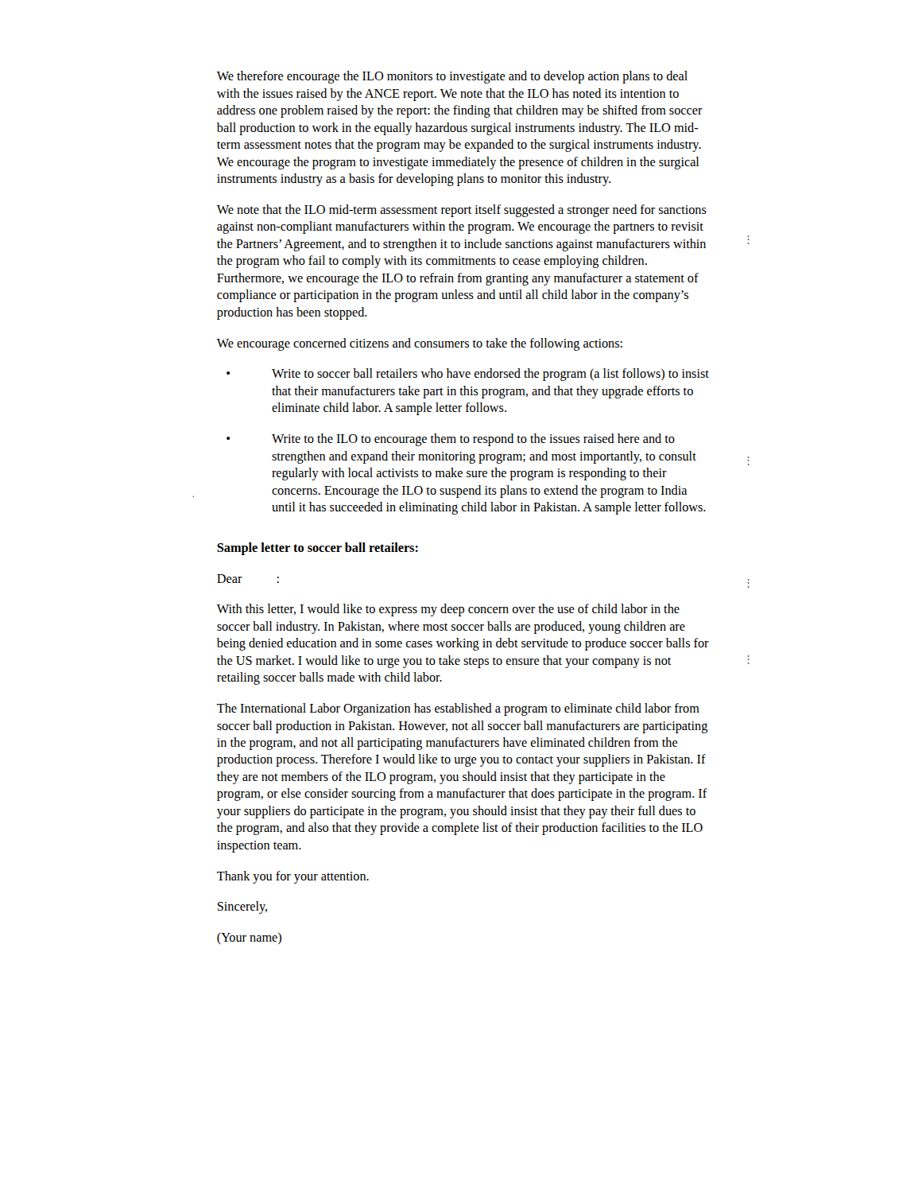⋮ ⋮ ⋮ ⋮ ·
We therefore encourage the ILO monitors to investigate and to develop action plans to deal with the issues raised by the ANCE report. We note that the ILO has noted its intention to address one problem raised by the report: the finding that children may be shifted from soccer ball production to work in the equally hazardous surgical instruments industry. The ILO mid-term assessment notes that the program may be expanded to the surgical instruments industry. We encourage the program to investigate immediately the presence of children in the surgical instruments industry as a basis for developing plans to monitor this industry.
We note that the ILO mid-term assessment report itself suggested a stronger need for sanctions against non-compliant manufacturers within the program. We encourage the partners to revisit the Partners’ Agreement, and to strengthen it to include sanctions against manufacturers within the program who fail to comply with its commitments to cease employing children. Furthermore, we encourage the ILO to refrain from granting any manufacturer a statement of compliance or participation in the program unless and until all child labor in the company’s production has been stopped.
We encourage concerned citizens and consumers to take the following actions:
Write to soccer ball retailers who have endorsed the program (a list follows) to insist that their manufacturers take part in this program, and that they upgrade efforts to eliminate child labor. A sample letter follows.
Write to the ILO to encourage them to respond to the issues raised here and to strengthen and expand their monitoring program; and most importantly, to consult regularly with local activists to make sure the program is responding to their concerns. Encourage the ILO to suspend its plans to extend the program to India until it has succeeded in eliminating child labor in Pakistan. A sample letter follows.
Sample letter to soccer ball retailers:
Dear:
With this letter, I would like to express my deep concern over the use of child labor in the soccer ball industry. In Pakistan, where most soccer balls are produced, young children are being denied education and in some cases working in debt servitude to produce soccer balls for the US market. I would like to urge you to take steps to ensure that your company is not retailing soccer balls made with child labor.
The International Labor Organization has established a program to eliminate child labor from soccer ball production in Pakistan. However, not all soccer ball manufacturers are participating in the program, and not all participating manufacturers have eliminated children from the production process. Therefore I would like to urge you to contact your suppliers in Pakistan. If they are not members of the ILO program, you should insist that they participate in the program, or else consider sourcing from a manufacturer that does participate in the program. If your suppliers do participate in the program, you should insist that they pay their full dues to the program, and also that they provide a complete list of their production facilities to the ILO inspection team.
Thank you for your attention.
Sincerely,
(Your name)